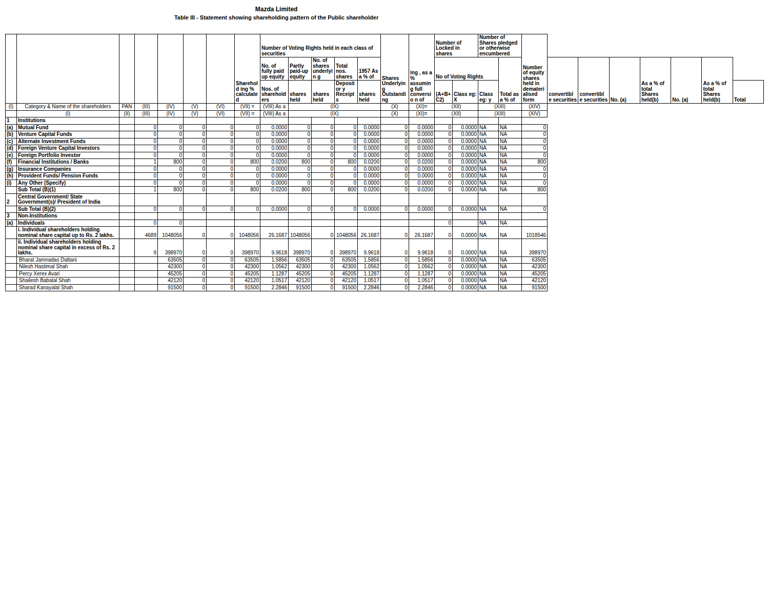| Mazda Limited |
| Table III - Statement showing shareholding pattern of the Public shareholder |
| | | | | | | | Sharehold ing % calculated | Number of Voting Rights held in each class of securities | Shares Underlyin g Outstandi ng | ing , as a % assuming full conversio n of | Number of Locked in shares | Number of Shares pledged or otherwise encumbered | Number of equity shares held in demateri alised form |
| No. of fully paid up equity | Partly paid-up equity | No. of shares underlyin g | Total nos. shares | 1957 As a % of | No of Voting Rights | Total as a % of | convertibl e securities | convertibl e securities | No. (a) | As a % of total Shares held(b) | No. (a) | As a % of total Shares held(b) |
| Nos. of sharehold ers | shares held | shares held | Depositor y Receipts | shares held | (A+B+C2) | Class eg: X | Class eg: y | Total |
| (I) | Category & Name of the shareholders | PAN | (III) | (IV) | (V) | (VI) | (VII) = | (VIII) As a | (IX) | (X) | (XI)= | (XII) | (XIII) | (XIV) |
| | (I) | (II) | (III) | (IV) | (V) | (VI) | (VII) = | (VIII) As a | (IX) | (X) | (XI)= | (XII) | (XIII) | (XIV) |
| 1 | Institutions | | | | | | | | | | | | | | | | | |
| (a) | Mutual Fund | | 0 | 0 | 0 | 0 | 0 | 0.0000 | 0 | 0 | 0 | 0.0000 | 0 | 0.0000 | 0 | 0.0000 | NA | NA | 0 |
| (b) | Venture Capital Funds | | 0 | 0 | 0 | 0 | 0 | 0.0000 | 0 | 0 | 0 | 0.0000 | 0 | 0.0000 | 0 | 0.0000 | NA | NA | 0 |
| (c) | Alternate Investment Funds | | 0 | 0 | 0 | 0 | 0 | 0.0000 | 0 | 0 | 0 | 0.0000 | 0 | 0.0000 | 0 | 0.0000 | NA | NA | 0 |
| (d) | Foreign Venture Capital Investors | | 0 | 0 | 0 | 0 | 0 | 0.0000 | 0 | 0 | 0 | 0.0000 | 0 | 0.0000 | 0 | 0.0000 | NA | NA | 0 |
| (e) | Foreign Portfolio Investor | | 0 | 0 | 0 | 0 | 0 | 0.0000 | 0 | 0 | 0 | 0.0000 | 0 | 0.0000 | 0 | 0.0000 | NA | NA | 0 |
| (f) | Financial Institutions / Banks | | 1 | 800 | 0 | 0 | 800 | 0.0200 | 800 | 0 | 800 | 0.0200 | 0 | 0.0200 | 0 | 0.0000 | NA | NA | 800 |
| (g) | Insurance Companies | | 0 | 0 | 0 | 0 | 0 | 0.0000 | 0 | 0 | 0 | 0.0000 | 0 | 0.0000 | 0 | 0.0000 | NA | NA | 0 |
| (h) | Provident Funds/ Pension Funds | | 0 | 0 | 0 | 0 | 0 | 0.0000 | 0 | 0 | 0 | 0.0000 | 0 | 0.0000 | 0 | 0.0000 | NA | NA | 0 |
| (i) | Any Other (Specify) | | 0 | 0 | 0 | 0 | 0 | 0.0000 | 0 | 0 | 0 | 0.0000 | 0 | 0.0000 | 0 | 0.0000 | NA | NA | 0 |
| | Sub Total (B)(1) | | 1 | 800 | 0 | 0 | 800 | 0.0200 | 800 | 0 | 800 | 0.0200 | 0 | 0.0200 | 0 | 0.0000 | NA | NA | 800 |
| 2 | Central Government/ State Government(s)/ President of India | | | | | | | | | | | | | | | | | | |
| | Sub Total (B)(2) | | 0 | 0 | 0 | 0 | 0 | 0.0000 | 0 | 0 | 0 | 0.0000 | 0 | 0.0000 | 0 | 0.0000 | NA | NA | 0 |
| 3 | Non-Institutions | | | | | | | | | | | | | | | | | | |
| (a) | Individuals | | 0 | 0 | | | | | | | | | | | 0 | | NA | NA | |
| | i. Individual shareholders holding nominal share capital up to Rs. 2 lakhs. | | 4689 | 1048056 | 0 | 0 | 1048056 | 26.1687 | 1048056 | 0 | 1048056 | 26.1687 | 0 | 26.1687 | 0 | 0.0000 | NA | NA | 1018546 |
| | ii. Individual shareholders holding nominal share capital in excess of Rs. 2 lakhs. | | 9 | 398970 | 0 | 0 | 398970 | 9.9618 | 398970 | 0 | 398970 | 9.9618 | 0 | 9.9618 | 0 | 0.0000 | NA | NA | 398970 |
| | Bharat Jamnadas Dattani | | | 63505 | 0 | 0 | 63505 | 1.5856 | 63505 | 0 | 63505 | 1.5856 | 0 | 1.5856 | 0 | 0.0000 | NA | NA | 63505 |
| | Nilesh Hastimal Shah | | | 42300 | 0 | 0 | 42300 | 1.0562 | 42300 | 0 | 42300 | 1.0562 | 0 | 1.0562 | 0 | 0.0000 | NA | NA | 42300 |
| | Percy Xerex Avari | | | 45205 | 0 | 0 | 45205 | 1.1287 | 45205 | 0 | 45205 | 1.1287 | 0 | 1.1287 | 0 | 0.0000 | NA | NA | 45205 |
| | Shailesh Babalal Shah | | | 42120 | 0 | 0 | 42120 | 1.0517 | 42120 | 0 | 42120 | 1.0517 | 0 | 1.0517 | 0 | 0.0000 | NA | NA | 42120 |
| | Sharad Kanayalal Shah | | | 91500 | 0 | 0 | 91500 | 2.2846 | 91500 | 0 | 91500 | 2.2846 | 0 | 2.2846 | 0 | 0.0000 | NA | NA | 91500 |